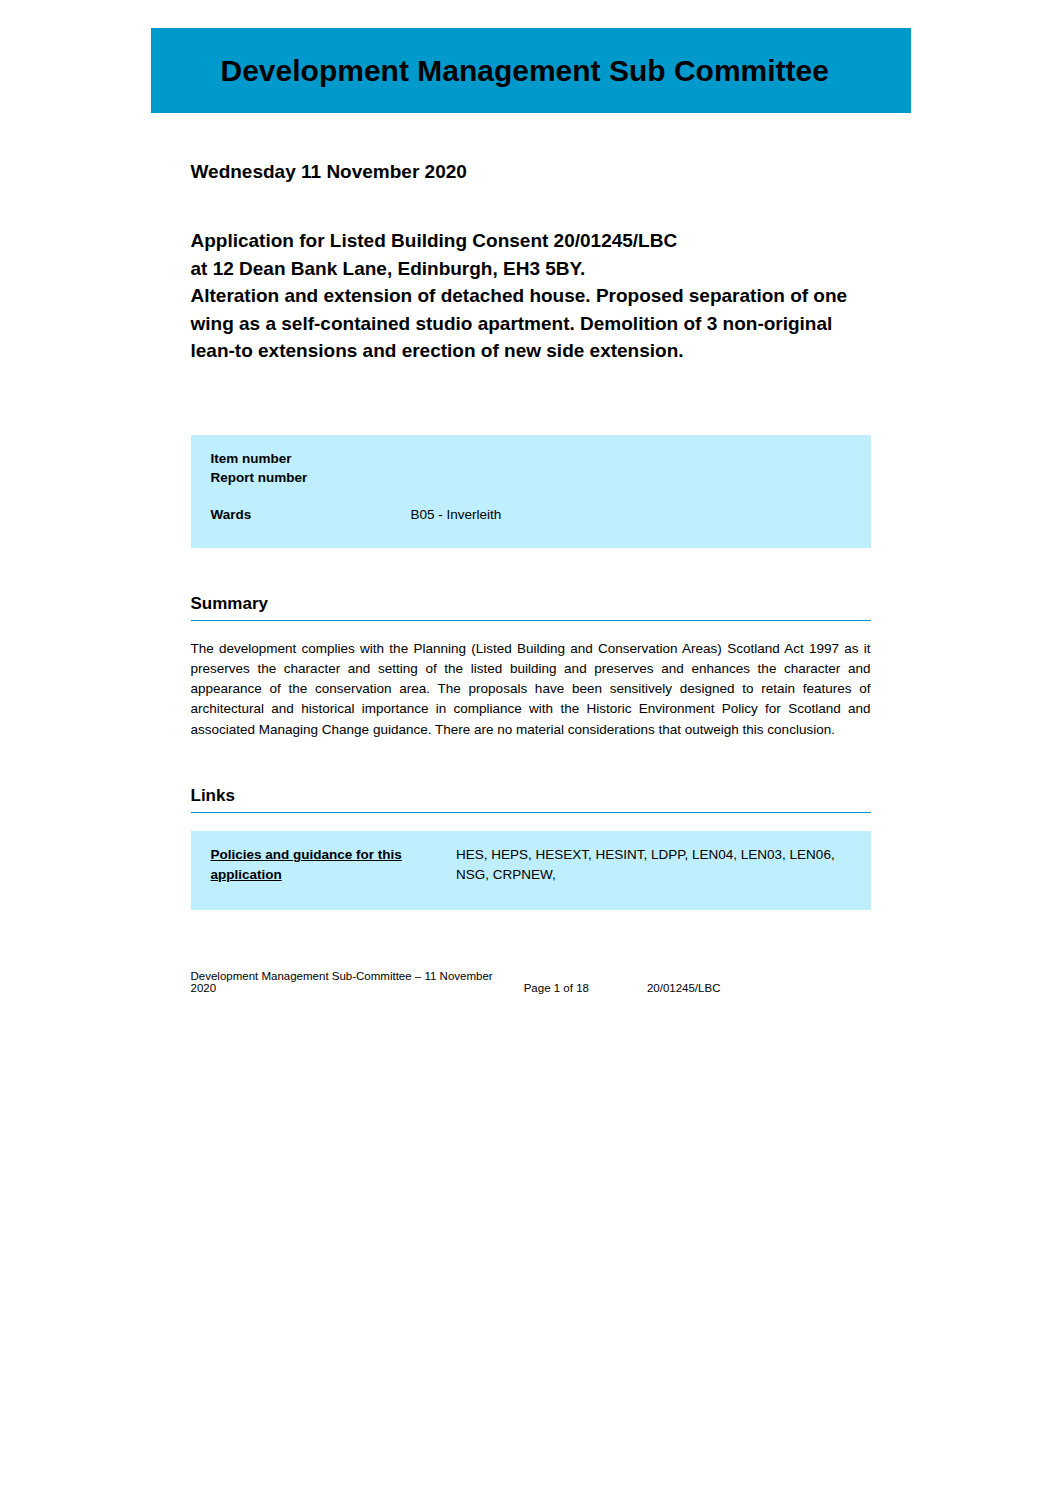Development Management Sub Committee
Wednesday 11 November 2020
Application for Listed Building Consent 20/01245/LBC
at 12 Dean Bank Lane, Edinburgh, EH3 5BY.
Alteration and extension of detached house. Proposed separation of one wing as a self-contained studio apartment. Demolition of 3 non-original lean-to extensions and erection of new side extension.
Item number
Report number
Wards
B05 - Inverleith
Summary
The development complies with the Planning (Listed Building and Conservation Areas) Scotland Act 1997 as it preserves the character and setting of the listed building and preserves and enhances the character and appearance of the conservation area. The proposals have been sensitively designed to retain features of architectural and historical importance in compliance with the Historic Environment Policy for Scotland and associated Managing Change guidance. There are no material considerations that outweigh this conclusion.
Links
Policies and guidance for this application
HES, HEPS, HESEXT, HESINT, LDPP, LEN04, LEN03, LEN06, NSG, CRPNEW,
Development Management Sub-Committee – 11 November 2020 Page 1 of 18 20/01245/LBC